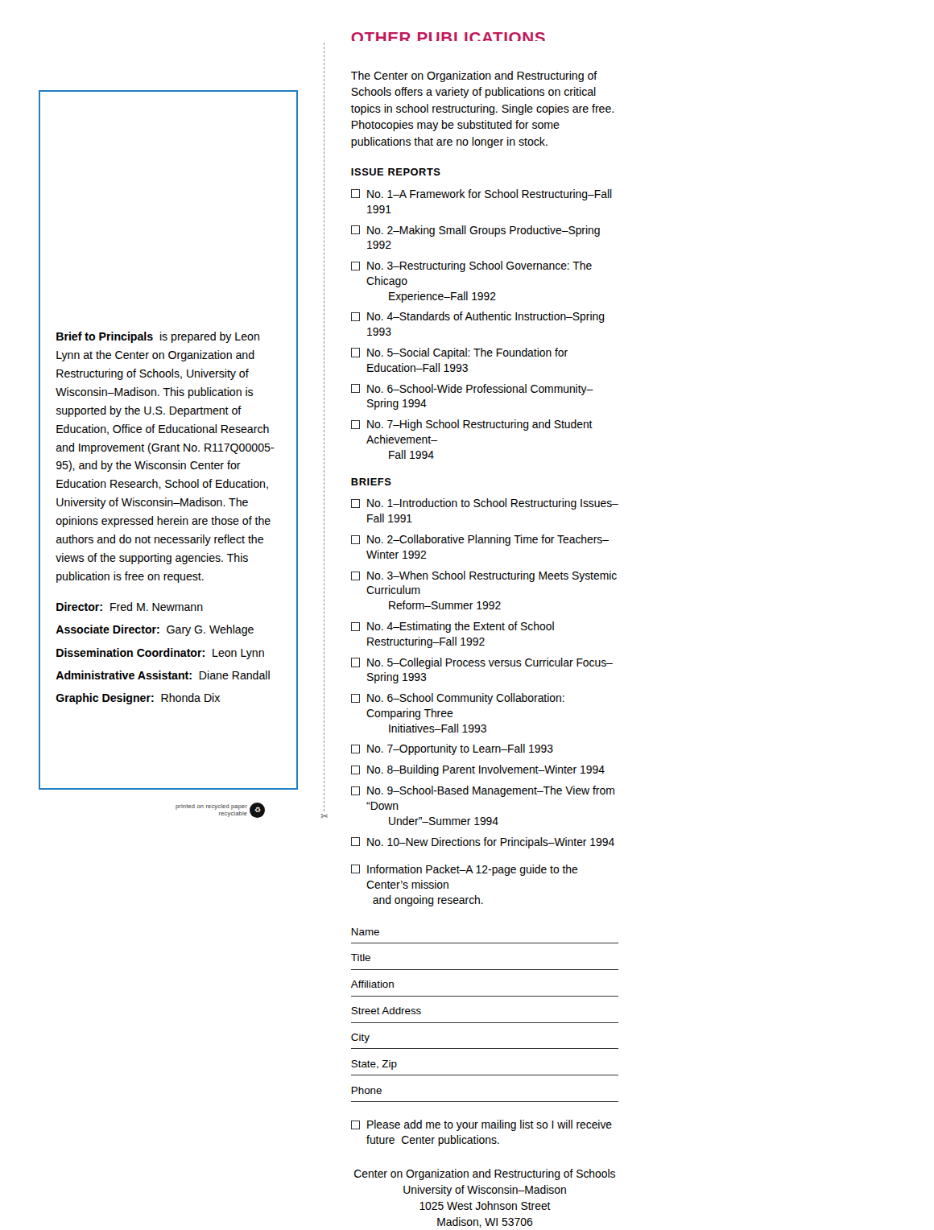Brief to Principals is prepared by Leon Lynn at the Center on Organization and Restructuring of Schools, University of Wisconsin–Madison. This publication is supported by the U.S. Department of Education, Office of Educational Research and Improvement (Grant No. R117Q00005-95), and by the Wisconsin Center for Education Research, School of Education, University of Wisconsin–Madison. The opinions expressed herein are those of the authors and do not necessarily reflect the views of the supporting agencies. This publication is free on request.
Director: Fred M. Newmann
Associate Director: Gary G. Wehlage
Dissemination Coordinator: Leon Lynn
Administrative Assistant: Diane Randall
Graphic Designer: Rhonda Dix
printed on recycled paper
recyclable♻
✂
OTHER PUBLICATIONS
The Center on Organization and Restructuring of Schools offers a variety of publications on critical topics in school restructuring. Single copies are free. Photocopies may be substituted for some publications that are no longer in stock.
ISSUE REPORTS
No. 1–A Framework for School Restructuring–Fall 1991
No. 2–Making Small Groups Productive–Spring 1992
No. 3–Restructuring School Governance: The ChicagoExperience–Fall 1992
No. 4–Standards of Authentic Instruction–Spring 1993
No. 5–Social Capital: The Foundation for Education–Fall 1993
No. 6–School-Wide Professional Community–Spring 1994
No. 7–High School Restructuring and Student Achievement–Fall 1994
BRIEFS
No. 1–Introduction to School Restructuring Issues–Fall 1991
No. 2–Collaborative Planning Time for Teachers–Winter 1992
No. 3–When School Restructuring Meets Systemic CurriculumReform–Summer 1992
No. 4–Estimating the Extent of School Restructuring–Fall 1992
No. 5–Collegial Process versus Curricular Focus–Spring 1993
No. 6–School Community Collaboration: Comparing ThreeInitiatives–Fall 1993
No. 7–Opportunity to Learn–Fall 1993
No. 8–Building Parent Involvement–Winter 1994
No. 9–School-Based Management–The View from “DownUnder”–Summer 1994
No. 10–New Directions for Principals–Winter 1994
Information Packet–A 12-page guide to the Center’s mission and ongoing research.
Name
Title
Affiliation
Street Address
City
State, Zip
Phone
Please add me to your mailing list so I will receive future Center publications.
Center on Organization and Restructuring of Schools
University of Wisconsin–Madison
1025 West Johnson Street
Madison, WI 53706